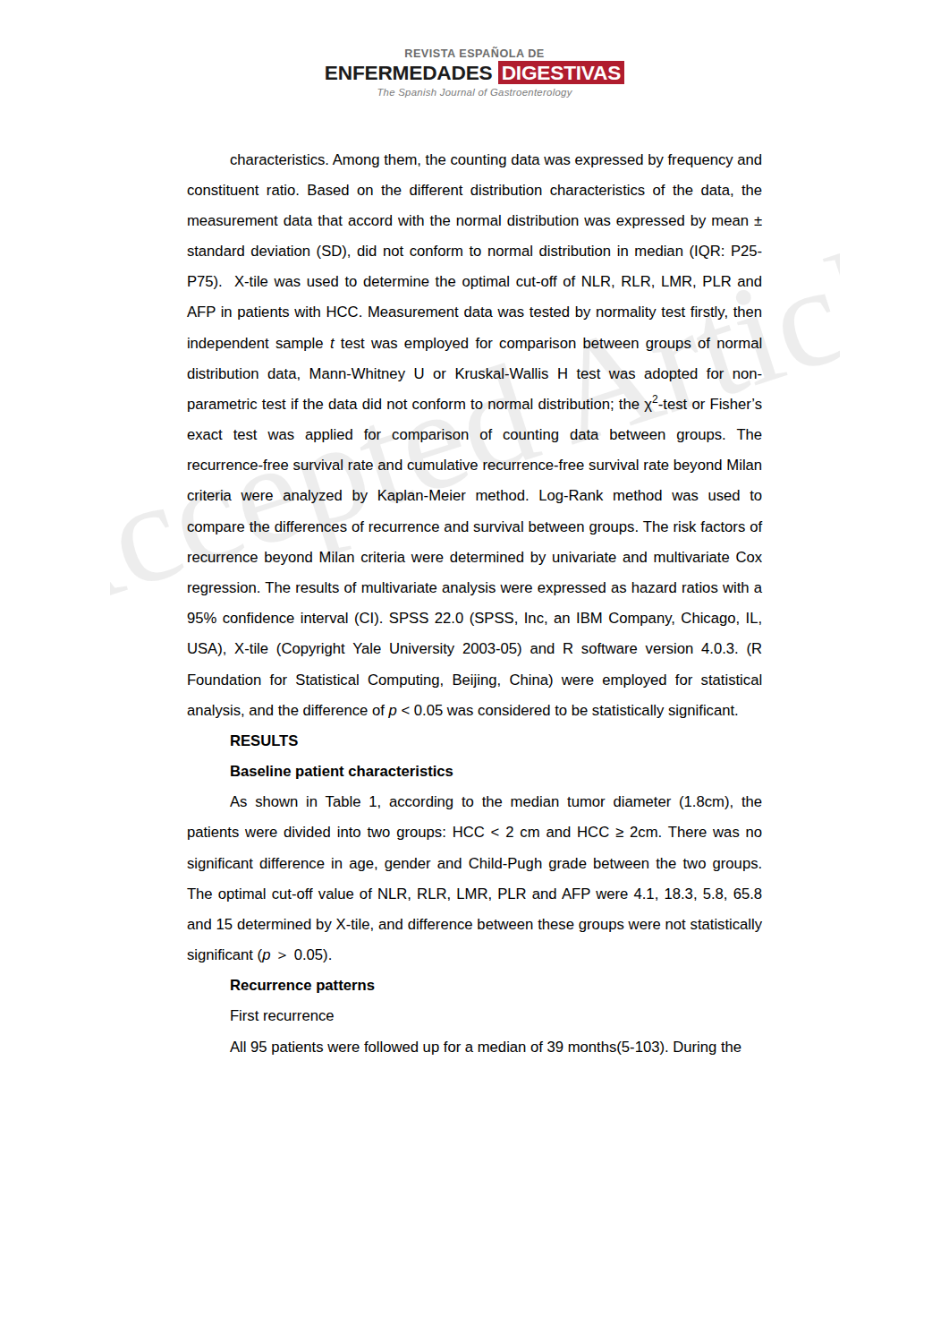REVISTA ESPAÑOLA DE
ENFERMEDADES DIGESTIVAS
The Spanish Journal of Gastroenterology
Accepted Article
characteristics. Among them, the counting data was expressed by frequency and constituent ratio. Based on the different distribution characteristics of the data, the measurement data that accord with the normal distribution was expressed by mean ± standard deviation (SD), did not conform to normal distribution in median (IQR: P25-P75). X-tile was used to determine the optimal cut-off of NLR, RLR, LMR, PLR and AFP in patients with HCC. Measurement data was tested by normality test firstly, then independent sample t test was employed for comparison between groups of normal distribution data, Mann-Whitney U or Kruskal-Wallis H test was adopted for non-parametric test if the data did not conform to normal distribution; the χ2-test or Fisher’s exact test was applied for comparison of counting data between groups. The recurrence-free survival rate and cumulative recurrence-free survival rate beyond Milan criteria were analyzed by Kaplan-Meier method. Log-Rank method was used to compare the differences of recurrence and survival between groups. The risk factors of recurrence beyond Milan criteria were determined by univariate and multivariate Cox regression. The results of multivariate analysis were expressed as hazard ratios with a 95% confidence interval (CI). SPSS 22.0 (SPSS, Inc, an IBM Company, Chicago, IL, USA), X-tile (Copyright Yale University 2003-05) and R software version 4.0.3. (R Foundation for Statistical Computing, Beijing, China) were employed for statistical analysis, and the difference of p < 0.05 was considered to be statistically significant.
RESULTS
Baseline patient characteristics
As shown in Table 1, according to the median tumor diameter (1.8cm), the patients were divided into two groups: HCC < 2 cm and HCC ≥ 2cm. There was no significant difference in age, gender and Child-Pugh grade between the two groups. The optimal cut-off value of NLR, RLR, LMR, PLR and AFP were 4.1, 18.3, 5.8, 65.8 and 15 determined by X-tile, and difference between these groups were not statistically significant (p ＞ 0.05).
Recurrence patterns
First recurrence
All 95 patients were followed up for a median of 39 months(5-103). During the